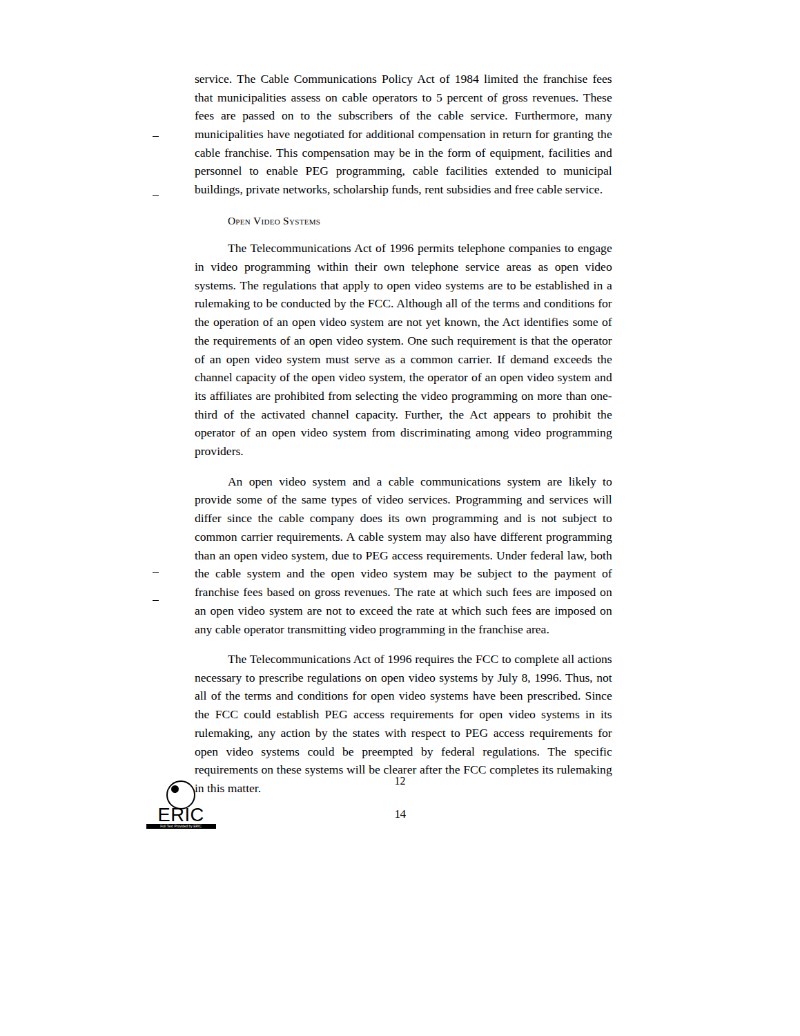service. The Cable Communications Policy Act of 1984 limited the franchise fees that municipalities assess on cable operators to 5 percent of gross revenues. These fees are passed on to the subscribers of the cable service. Furthermore, many municipalities have negotiated for additional compensation in return for granting the cable franchise. This compensation may be in the form of equipment, facilities and personnel to enable PEG programming, cable facilities extended to municipal buildings, private networks, scholarship funds, rent subsidies and free cable service.
Open Video Systems
The Telecommunications Act of 1996 permits telephone companies to engage in video programming within their own telephone service areas as open video systems. The regulations that apply to open video systems are to be established in a rulemaking to be conducted by the FCC. Although all of the terms and conditions for the operation of an open video system are not yet known, the Act identifies some of the requirements of an open video system. One such requirement is that the operator of an open video system must serve as a common carrier. If demand exceeds the channel capacity of the open video system, the operator of an open video system and its affiliates are prohibited from selecting the video programming on more than one-third of the activated channel capacity. Further, the Act appears to prohibit the operator of an open video system from discriminating among video programming providers.
An open video system and a cable communications system are likely to provide some of the same types of video services. Programming and services will differ since the cable company does its own programming and is not subject to common carrier requirements. A cable system may also have different programming than an open video system, due to PEG access requirements. Under federal law, both the cable system and the open video system may be subject to the payment of franchise fees based on gross revenues. The rate at which such fees are imposed on an open video system are not to exceed the rate at which such fees are imposed on any cable operator transmitting video programming in the franchise area.
The Telecommunications Act of 1996 requires the FCC to complete all actions necessary to prescribe regulations on open video systems by July 8, 1996. Thus, not all of the terms and conditions for open video systems have been prescribed. Since the FCC could establish PEG access requirements for open video systems in its rulemaking, any action by the states with respect to PEG access requirements for open video systems could be preempted by federal regulations. The specific requirements on these systems will be clearer after the FCC completes its rulemaking in this matter.
12
14
ERIC
Full Text Provided by ERIC